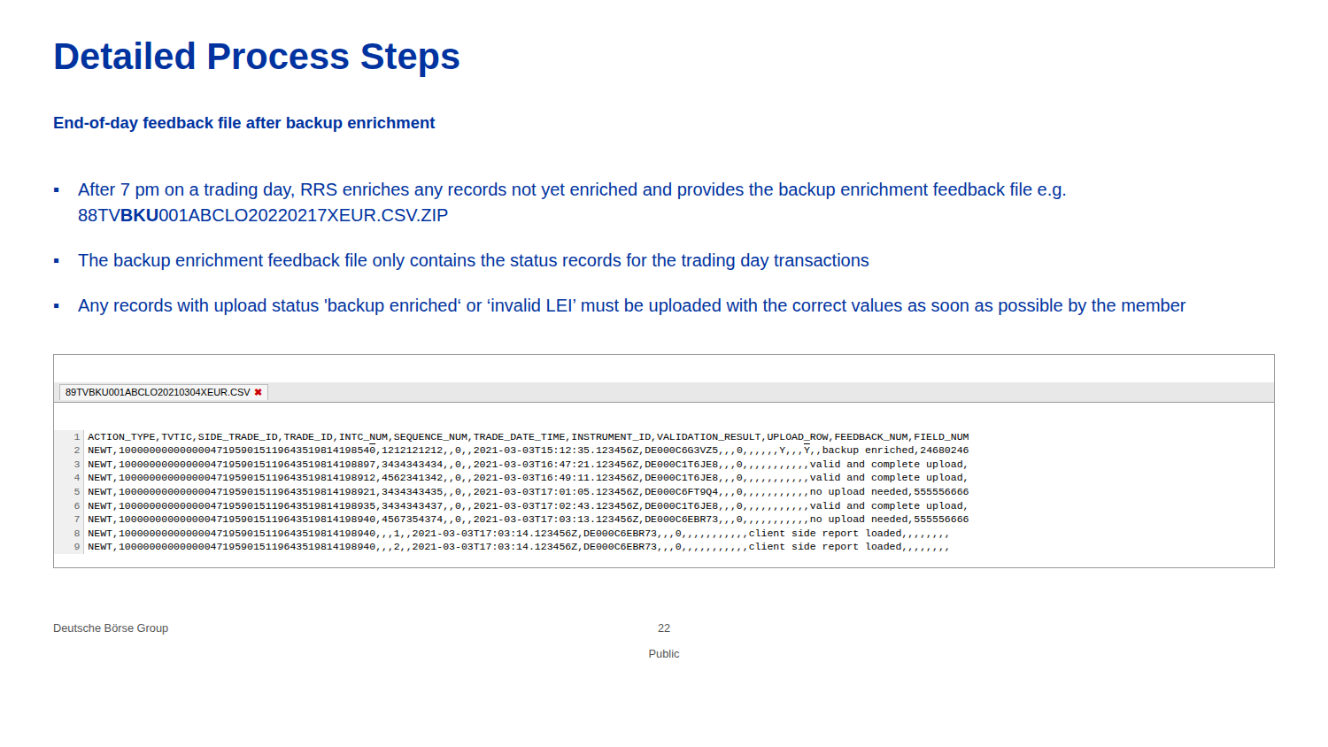Detailed Process Steps
End-of-day feedback file after backup enrichment
After 7 pm on a trading day, RRS enriches any records not yet enriched and provides the backup enrichment feedback file e.g. 88TVBKU001ABCLO20220217XEUR.CSV.ZIP
The backup enrichment feedback file only contains the status records for the trading day transactions
Any records with upload status 'backup enriched‘ or ‘invalid LEI’ must be uploaded with the correct values as soon as possible by the member
89TVBKU001ABCLO20210304XEUR.CSV✖
| 1 | ACTION_TYPE,TVTIC,SIDE_TRADE_ID,TRADE_ID,INTC_NUM,SEQUENCE_NUM,TRADE_DATE_TIME,INSTRUMENT_ID,VALIDATION_RESULT,UPLOAD_ROW,FEEDBACK_NUM,FIELD_NUM |
| 2 | NEWT,10000000000000047195901511964351981419854 0 ,1212121212,,0,,2021-03-03T15:12:35.123456Z,DE000C6G3VZ5,,,0,,,,,,Y,,, Y ,,backup enriched,24680246 |
| 3 | NEWT,100000000000000471959015119643519814198897,3434343434,,0,,2021-03-03T16:47:21.123456Z,DE000C1T6JE8,,,0,,,,,,,,,,,valid and complete upload, |
| 4 | NEWT,100000000000000471959015119643519814198912,4562341342,,0,,2021-03-03T16:49:11.123456Z,DE000C1T6JE8,,,0,,,,,,,,,,,valid and complete upload, |
| 5 | NEWT,100000000000000471959015119643519814198921,3434343435,,0,,2021-03-03T17:01:05.123456Z,DE000C6FT9Q4,,,0,,,,,,,,,,,no upload needed,555556666 |
| 6 | NEWT,100000000000000471959015119643519814198935,3434343437,,0,,2021-03-03T17:02:43.123456Z,DE000C1T6JE8,,,0,,,,,,,,,,,valid and complete upload, |
| 7 | NEWT,100000000000000471959015119643519814198940,4567354374,,0,,2021-03-03T17:03:13.123456Z,DE000C6EBR73,,,0,,,,,,,,,,,no upload needed,555556666 |
| 8 | NEWT,100000000000000471959015119643519814198940,,,1,,2021-03-03T17:03:14.123456Z,DE000C6EBR73,,,0,,,,,,,,,,,client side report loaded,,,,,,,, |
| 9 | NEWT,100000000000000471959015119643519814198940,,,2,,2021-03-03T17:03:14.123456Z,DE000C6EBR73,,,0,,,,,,,,,,,client side report loaded,,,,,,,, |
Deutsche Börse Group
22
Public